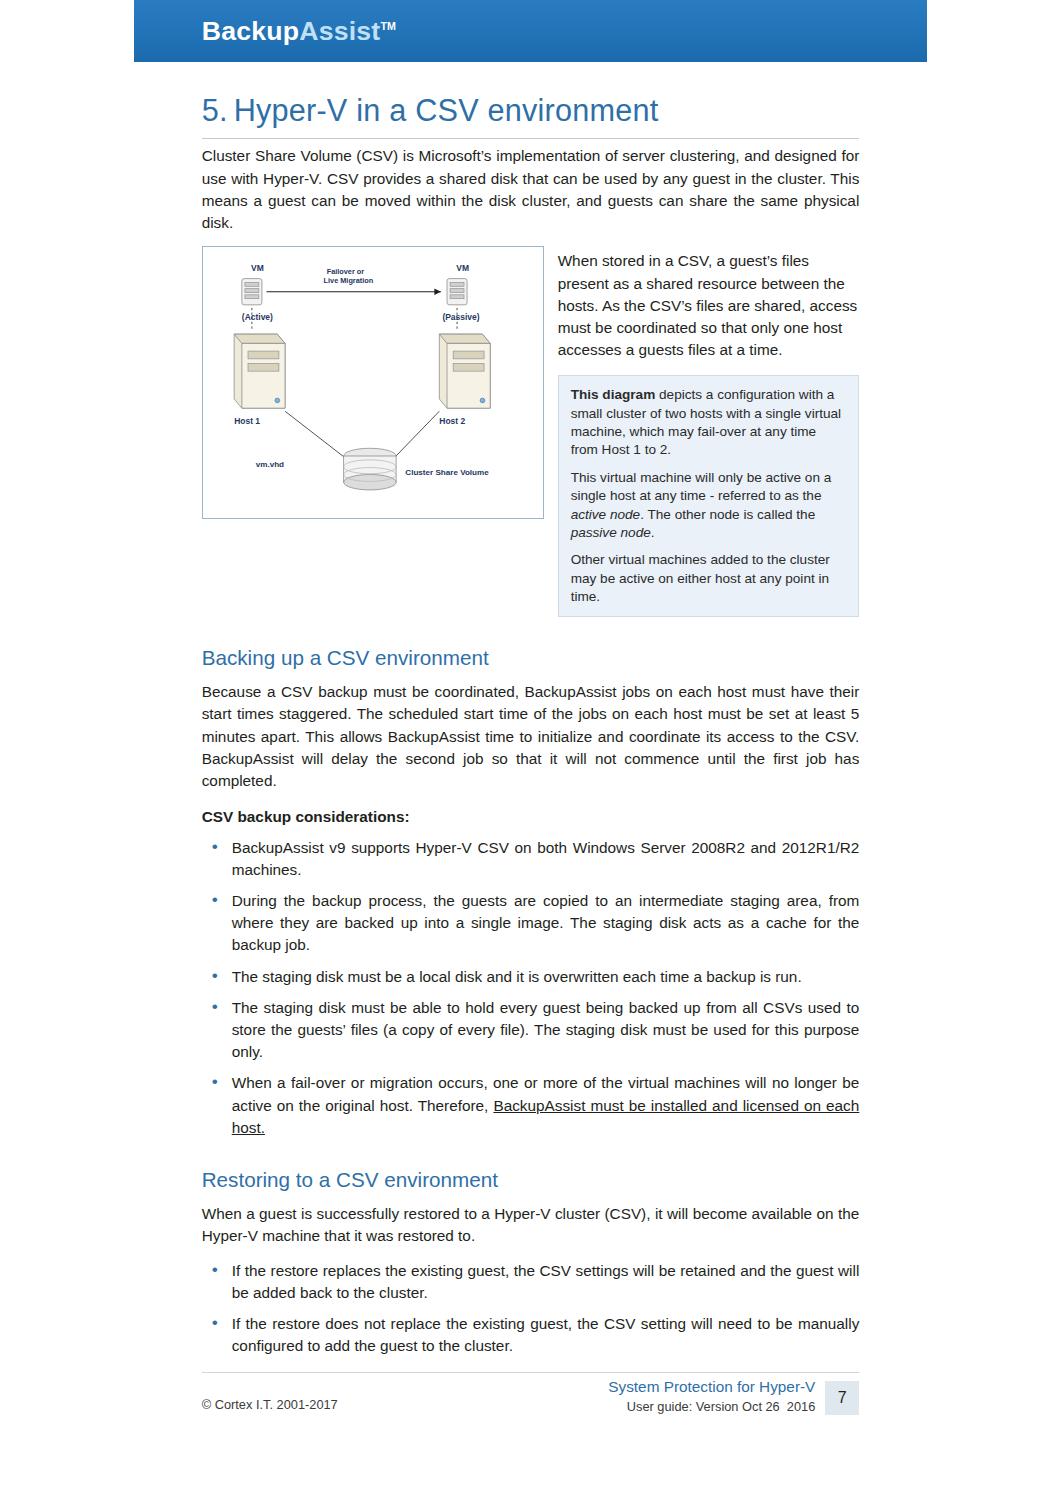Backup AssistTM
5. Hyper-V in a CSV environment
Cluster Share Volume (CSV) is Microsoft’s implementation of server clustering, and designed for use with Hyper-V. CSV provides a shared disk that can be used by any guest in the cluster. This means a guest can be moved within the disk cluster, and guests can share the same physical disk.
VM VM Failover or Live Migration (Active) (Passive) Host 1 Host 2 vm.vhd Cluster Share Volume
When stored in a CSV, a guest’s files present as a shared resource between the hosts. As the CSV’s files are shared, access must be coordinated so that only one host accesses a guests files at a time.
This diagram depicts a configuration with a small cluster of two hosts with a single virtual machine, which may fail-over at any time from Host 1 to 2.
This virtual machine will only be active on a single host at any time - referred to as the active node. The other node is called the passive node.
Other virtual machines added to the cluster may be active on either host at any point in time.
Backing up a CSV environment
Because a CSV backup must be coordinated, BackupAssist jobs on each host must have their start times staggered. The scheduled start time of the jobs on each host must be set at least 5 minutes apart. This allows BackupAssist time to initialize and coordinate its access to the CSV. BackupAssist will delay the second job so that it will not commence until the first job has completed.
CSV backup considerations:
BackupAssist v9 supports Hyper-V CSV on both Windows Server 2008R2 and 2012R1/R2 machines.
During the backup process, the guests are copied to an intermediate staging area, from where they are backed up into a single image. The staging disk acts as a cache for the backup job.
The staging disk must be a local disk and it is overwritten each time a backup is run.
The staging disk must be able to hold every guest being backed up from all CSVs used to store the guests’ files (a copy of every file). The staging disk must be used for this purpose only.
When a fail-over or migration occurs, one or more of the virtual machines will no longer be active on the original host. Therefore, BackupAssist must be installed and licensed on each host.
Restoring to a CSV environment
When a guest is successfully restored to a Hyper-V cluster (CSV), it will become available on the Hyper-V machine that it was restored to.
If the restore replaces the existing guest, the CSV settings will be retained and the guest will be added back to the cluster.
If the restore does not replace the existing guest, the CSV setting will need to be manually configured to add the guest to the cluster.
© Cortex I.T. 2001-2017
System Protection for Hyper-V
User guide: Version Oct 26 2016
7